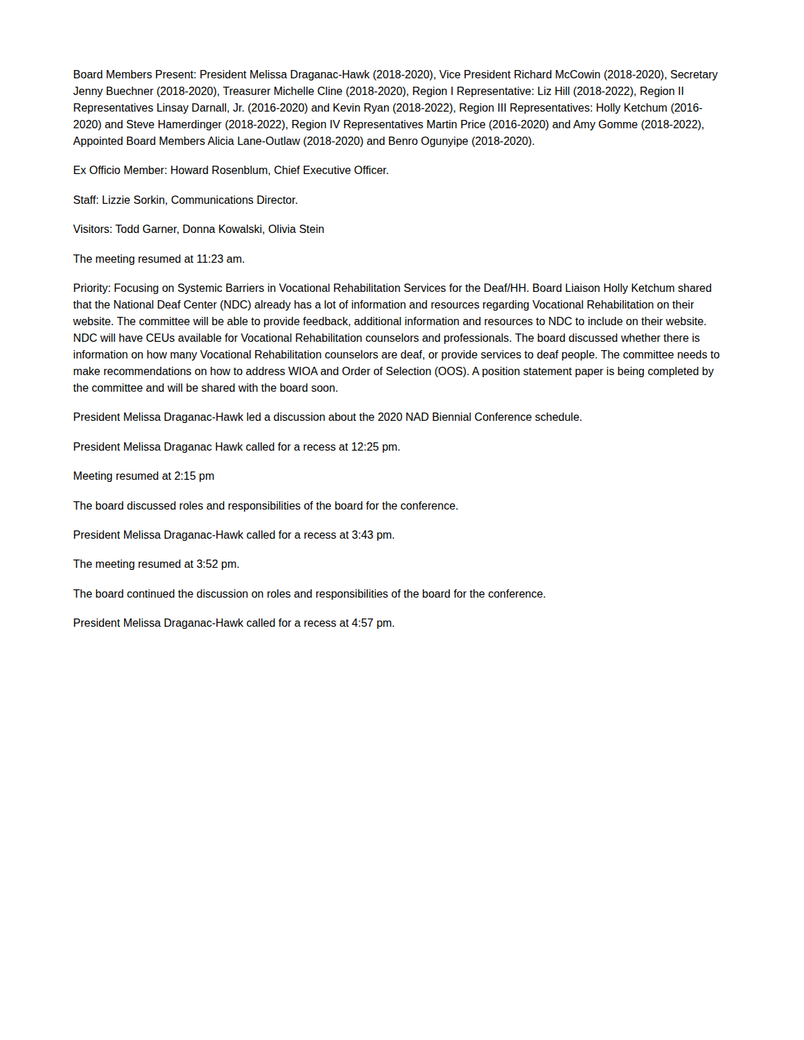Board Members Present: President Melissa Draganac-Hawk (2018-2020), Vice President Richard McCowin (2018-2020), Secretary Jenny Buechner (2018-2020), Treasurer Michelle Cline (2018-2020), Region I Representative: Liz Hill (2018-2022), Region II Representatives Linsay Darnall, Jr. (2016-2020) and Kevin Ryan (2018-2022), Region III Representatives: Holly Ketchum (2016-2020) and Steve Hamerdinger (2018-2022), Region IV Representatives Martin Price (2016-2020) and Amy Gomme (2018-2022), Appointed Board Members Alicia Lane-Outlaw (2018-2020) and Benro Ogunyipe (2018-2020).
Ex Officio Member: Howard Rosenblum, Chief Executive Officer.
Staff: Lizzie Sorkin, Communications Director.
Visitors: Todd Garner, Donna Kowalski, Olivia Stein
The meeting resumed at 11:23 am.
Priority: Focusing on Systemic Barriers in Vocational Rehabilitation Services for the Deaf/HH. Board Liaison Holly Ketchum shared that the National Deaf Center (NDC) already has a lot of information and resources regarding Vocational Rehabilitation on their website. The committee will be able to provide feedback, additional information and resources to NDC to include on their website. NDC will have CEUs available for Vocational Rehabilitation counselors and professionals. The board discussed whether there is information on how many Vocational Rehabilitation counselors are deaf, or provide services to deaf people. The committee needs to make recommendations on how to address WIOA and Order of Selection (OOS). A position statement paper is being completed by the committee and will be shared with the board soon.
President Melissa Draganac-Hawk led a discussion about the 2020 NAD Biennial Conference schedule.
President Melissa Draganac Hawk called for a recess at 12:25 pm.
Meeting resumed at 2:15 pm
The board discussed roles and responsibilities of the board for the conference.
President Melissa Draganac-Hawk called for a recess at 3:43 pm.
The meeting resumed at 3:52 pm.
The board continued the discussion on roles and responsibilities of the board for the conference.
President Melissa Draganac-Hawk called for a recess at 4:57 pm.